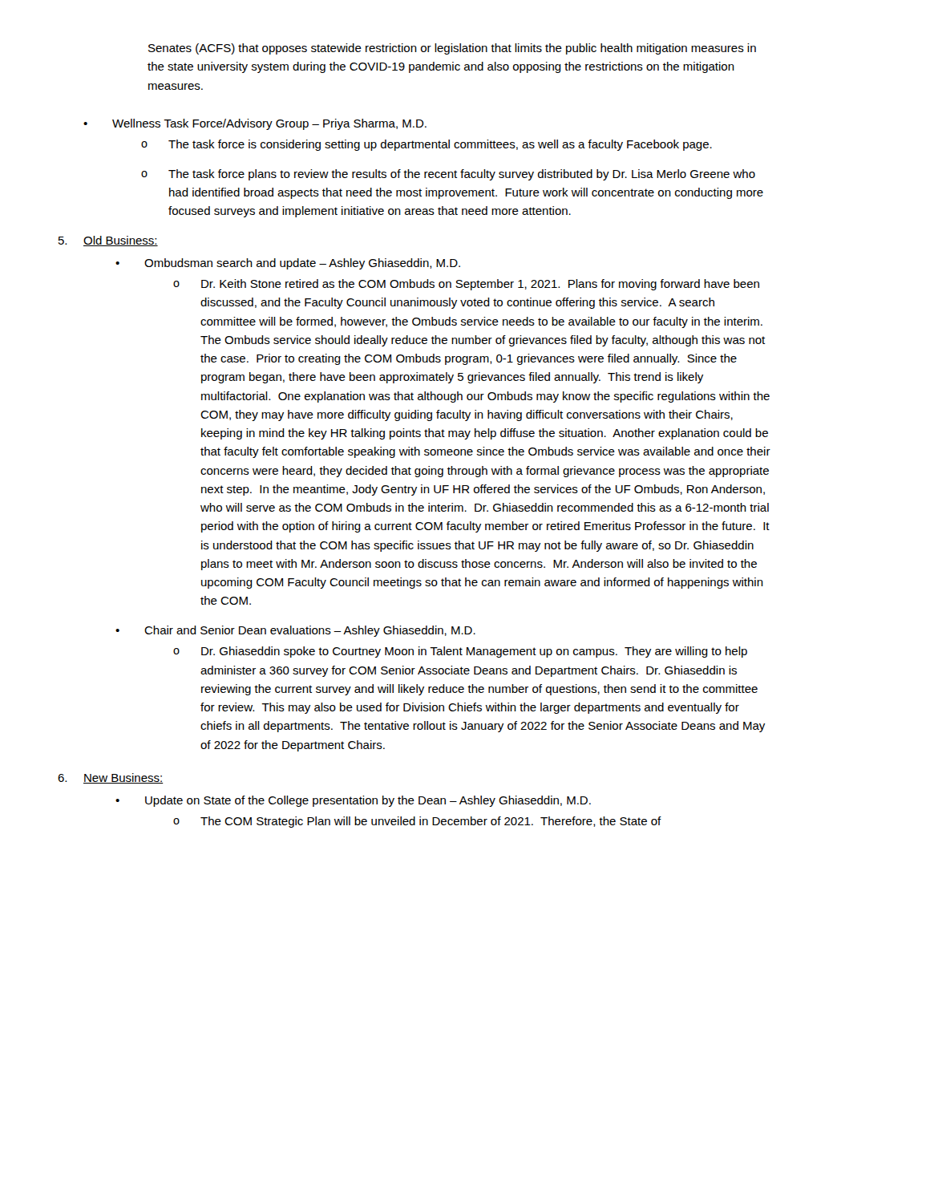Senates (ACFS) that opposes statewide restriction or legislation that limits the public health mitigation measures in the state university system during the COVID-19 pandemic and also opposing the restrictions on the mitigation measures.
Wellness Task Force/Advisory Group – Priya Sharma, M.D.
The task force is considering setting up departmental committees, as well as a faculty Facebook page.
The task force plans to review the results of the recent faculty survey distributed by Dr. Lisa Merlo Greene who had identified broad aspects that need the most improvement. Future work will concentrate on conducting more focused surveys and implement initiative on areas that need more attention.
Old Business:
Ombudsman search and update – Ashley Ghiaseddin, M.D.
Dr. Keith Stone retired as the COM Ombuds on September 1, 2021. Plans for moving forward have been discussed, and the Faculty Council unanimously voted to continue offering this service. A search committee will be formed, however, the Ombuds service needs to be available to our faculty in the interim. The Ombuds service should ideally reduce the number of grievances filed by faculty, although this was not the case. Prior to creating the COM Ombuds program, 0-1 grievances were filed annually. Since the program began, there have been approximately 5 grievances filed annually. This trend is likely multifactorial. One explanation was that although our Ombuds may know the specific regulations within the COM, they may have more difficulty guiding faculty in having difficult conversations with their Chairs, keeping in mind the key HR talking points that may help diffuse the situation. Another explanation could be that faculty felt comfortable speaking with someone since the Ombuds service was available and once their concerns were heard, they decided that going through with a formal grievance process was the appropriate next step. In the meantime, Jody Gentry in UF HR offered the services of the UF Ombuds, Ron Anderson, who will serve as the COM Ombuds in the interim. Dr. Ghiaseddin recommended this as a 6-12-month trial period with the option of hiring a current COM faculty member or retired Emeritus Professor in the future. It is understood that the COM has specific issues that UF HR may not be fully aware of, so Dr. Ghiaseddin plans to meet with Mr. Anderson soon to discuss those concerns. Mr. Anderson will also be invited to the upcoming COM Faculty Council meetings so that he can remain aware and informed of happenings within the COM.
Chair and Senior Dean evaluations – Ashley Ghiaseddin, M.D.
Dr. Ghiaseddin spoke to Courtney Moon in Talent Management up on campus. They are willing to help administer a 360 survey for COM Senior Associate Deans and Department Chairs. Dr. Ghiaseddin is reviewing the current survey and will likely reduce the number of questions, then send it to the committee for review. This may also be used for Division Chiefs within the larger departments and eventually for chiefs in all departments. The tentative rollout is January of 2022 for the Senior Associate Deans and May of 2022 for the Department Chairs.
New Business:
Update on State of the College presentation by the Dean – Ashley Ghiaseddin, M.D.
The COM Strategic Plan will be unveiled in December of 2021. Therefore, the State of